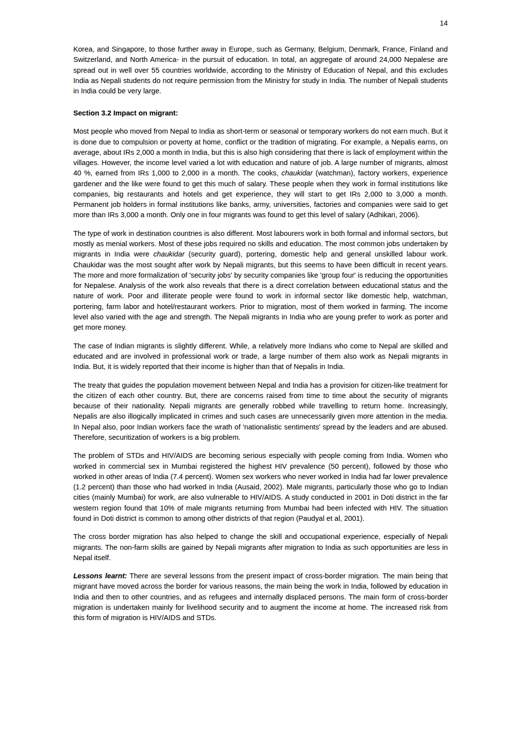14
Korea, and Singapore, to those further away in Europe, such as Germany, Belgium, Denmark, France, Finland and Switzerland, and North America- in the pursuit of education. In total, an aggregate of around 24,000 Nepalese are spread out in well over 55 countries worldwide, according to the Ministry of Education of Nepal, and this excludes India as Nepali students do not require permission from the Ministry for study in India. The number of Nepali students in India could be very large.
Section 3.2 Impact on migrant:
Most people who moved from Nepal to India as short-term or seasonal or temporary workers do not earn much. But it is done due to compulsion or poverty at home, conflict or the tradition of migrating. For example, a Nepalis earns, on average, about IRs 2,000 a month in India, but this is also high considering that there is lack of employment within the villages. However, the income level varied a lot with education and nature of job. A large number of migrants, almost 40 %, earned from IRs 1,000 to 2,000 in a month. The cooks, chaukidar (watchman), factory workers, experience gardener and the like were found to get this much of salary. These people when they work in formal institutions like companies, big restaurants and hotels and get experience, they will start to get IRs 2,000 to 3,000 a month. Permanent job holders in formal institutions like banks, army, universities, factories and companies were said to get more than IRs 3,000 a month. Only one in four migrants was found to get this level of salary (Adhikari, 2006).
The type of work in destination countries is also different. Most labourers work in both formal and informal sectors, but mostly as menial workers. Most of these jobs required no skills and education. The most common jobs undertaken by migrants in India were chaukidar (security guard), portering, domestic help and general unskilled labour work. Chaukidar was the most sought after work by Nepali migrants, but this seems to have been difficult in recent years. The more and more formalization of 'security jobs' by security companies like 'group four' is reducing the opportunities for Nepalese. Analysis of the work also reveals that there is a direct correlation between educational status and the nature of work. Poor and illiterate people were found to work in informal sector like domestic help, watchman, portering, farm labor and hotel/restaurant workers. Prior to migration, most of them worked in farming. The income level also varied with the age and strength. The Nepali migrants in India who are young prefer to work as porter and get more money.
The case of Indian migrants is slightly different. While, a relatively more Indians who come to Nepal are skilled and educated and are involved in professional work or trade, a large number of them also work as Nepali migrants in India. But, it is widely reported that their income is higher than that of Nepalis in India.
The treaty that guides the population movement between Nepal and India has a provision for citizen-like treatment for the citizen of each other country. But, there are concerns raised from time to time about the security of migrants because of their nationality. Nepali migrants are generally robbed while travelling to return home. Increasingly, Nepalis are also illogically implicated in crimes and such cases are unnecessarily given more attention in the media. In Nepal also, poor Indian workers face the wrath of 'nationalistic sentiments' spread by the leaders and are abused. Therefore, securitization of workers is a big problem.
The problem of STDs and HIV/AIDS are becoming serious especially with people coming from India. Women who worked in commercial sex in Mumbai registered the highest HIV prevalence (50 percent), followed by those who worked in other areas of India (7.4 percent). Women sex workers who never worked in India had far lower prevalence (1.2 percent) than those who had worked in India (Ausaid, 2002). Male migrants, particularly those who go to Indian cities (mainly Mumbai) for work, are also vulnerable to HIV/AIDS. A study conducted in 2001 in Doti district in the far western region found that 10% of male migrants returning from Mumbai had been infected with HIV. The situation found in Doti district is common to among other districts of that region (Paudyal et al, 2001).
The cross border migration has also helped to change the skill and occupational experience, especially of Nepali migrants. The non-farm skills are gained by Nepali migrants after migration to India as such opportunities are less in Nepal itself.
Lessons learnt: There are several lessons from the present impact of cross-border migration. The main being that migrant have moved across the border for various reasons, the main being the work in India, followed by education in India and then to other countries, and as refugees and internally displaced persons. The main form of cross-border migration is undertaken mainly for livelihood security and to augment the income at home. The increased risk from this form of migration is HIV/AIDS and STDs.